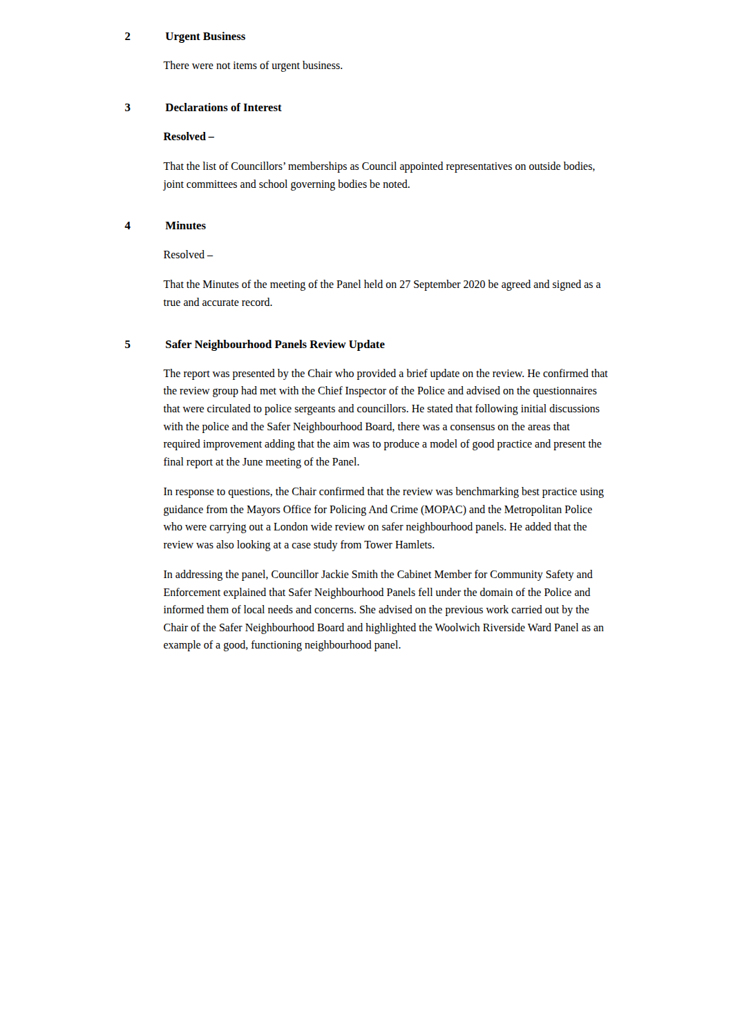2 Urgent Business
There were not items of urgent business.
3 Declarations of Interest
Resolved –
That the list of Councillors’ memberships as Council appointed representatives on outside bodies, joint committees and school governing bodies be noted.
4 Minutes
Resolved –
That the Minutes of the meeting of the Panel held on 27 September 2020 be agreed and signed as a true and accurate record.
5 Safer Neighbourhood Panels Review Update
The report was presented by the Chair who provided a brief update on the review. He confirmed that the review group had met with the Chief Inspector of the Police and advised on the questionnaires that were circulated to police sergeants and councillors. He stated that following initial discussions with the police and the Safer Neighbourhood Board, there was a consensus on the areas that required improvement adding that the aim was to produce a model of good practice and present the final report at the June meeting of the Panel.
In response to questions, the Chair confirmed that the review was benchmarking best practice using guidance from the Mayors Office for Policing And Crime (MOPAC) and the Metropolitan Police who were carrying out a London wide review on safer neighbourhood panels. He added that the review was also looking at a case study from Tower Hamlets.
In addressing the panel, Councillor Jackie Smith the Cabinet Member for Community Safety and Enforcement explained that Safer Neighbourhood Panels fell under the domain of the Police and informed them of local needs and concerns. She advised on the previous work carried out by the Chair of the Safer Neighbourhood Board and highlighted the Woolwich Riverside Ward Panel as an example of a good, functioning neighbourhood panel.